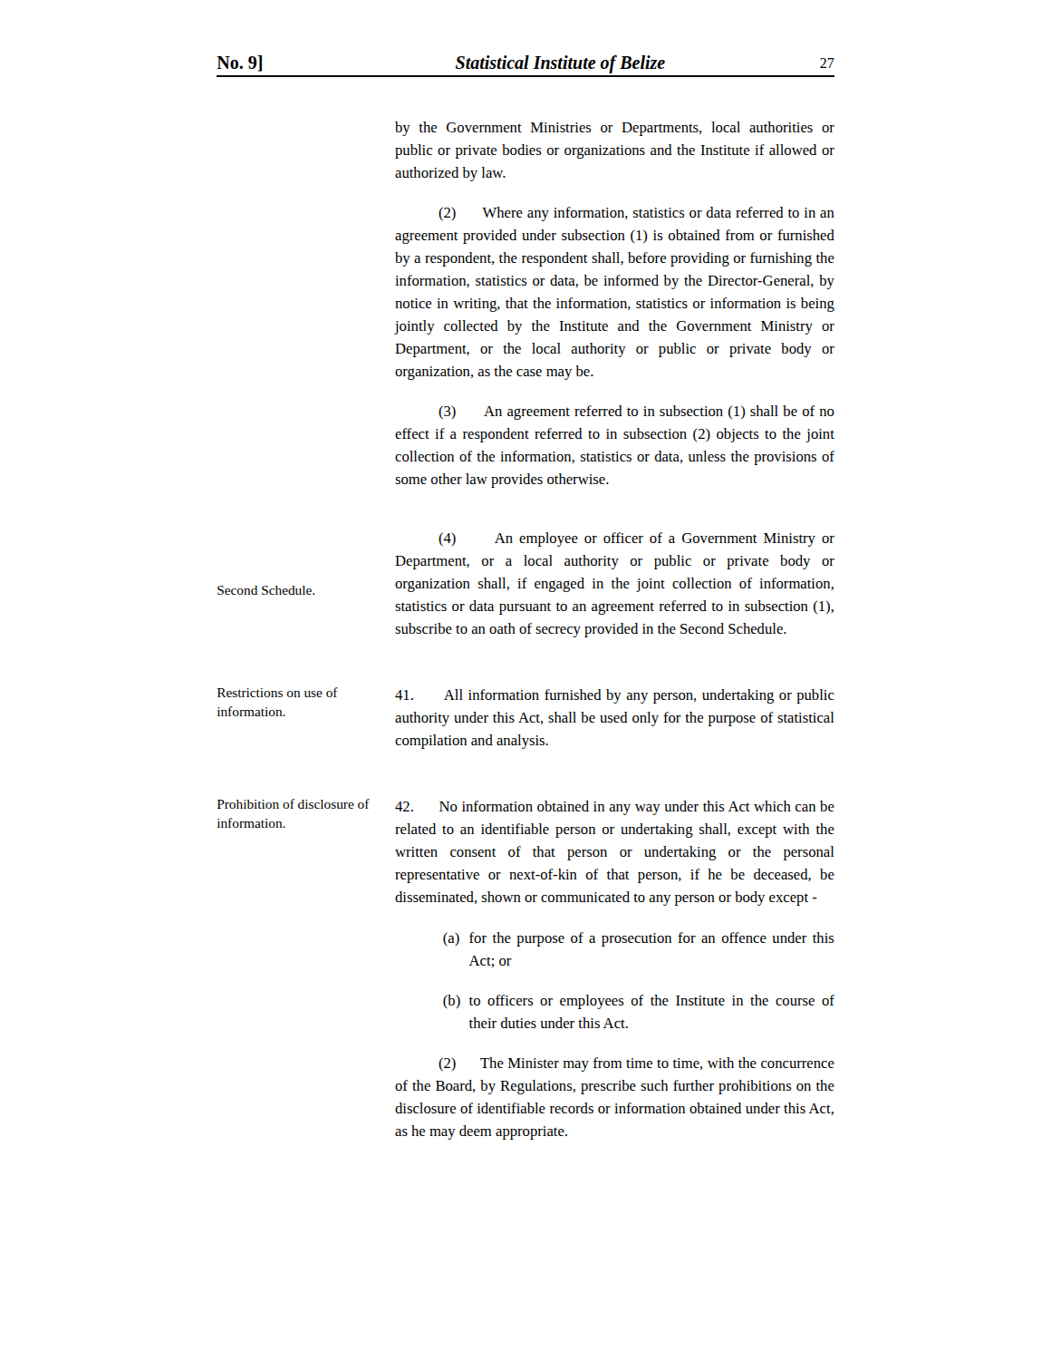No. 9]
Statistical Institute of Belize
27
by the Government Ministries or Departments, local authorities or public or private bodies or organizations and the Institute if allowed or authorized by law.
(2) Where any information, statistics or data referred to in an agreement provided under subsection (1) is obtained from or furnished by a respondent, the respondent shall, before providing or furnishing the information, statistics or data, be informed by the Director-General, by notice in writing, that the information, statistics or information is being jointly collected by the Institute and the Government Ministry or Department, or the local authority or public or private body or organization, as the case may be.
(3) An agreement referred to in subsection (1) shall be of no effect if a respondent referred to in subsection (2) objects to the joint collection of the information, statistics or data, unless the provisions of some other law provides otherwise.
Second Schedule.
(4) An employee or officer of a Government Ministry or Department, or a local authority or public or private body or organization shall, if engaged in the joint collection of information, statistics or data pursuant to an agreement referred to in subsection (1), subscribe to an oath of secrecy provided in the Second Schedule.
Restrictions on use of information.
41. All information furnished by any person, undertaking or public authority under this Act, shall be used only for the purpose of statistical compilation and analysis.
Prohibition of disclosure of information.
42. No information obtained in any way under this Act which can be related to an identifiable person or undertaking shall, except with the written consent of that person or undertaking or the personal representative or next-of-kin of that person, if he be deceased, be disseminated, shown or communicated to any person or body except -
(a)
for the purpose of a prosecution for an offence under this Act; or
(b)
to officers or employees of the Institute in the course of their duties under this Act.
(2) The Minister may from time to time, with the concurrence of the Board, by Regulations, prescribe such further prohibitions on the disclosure of identifiable records or information obtained under this Act, as he may deem appropriate.